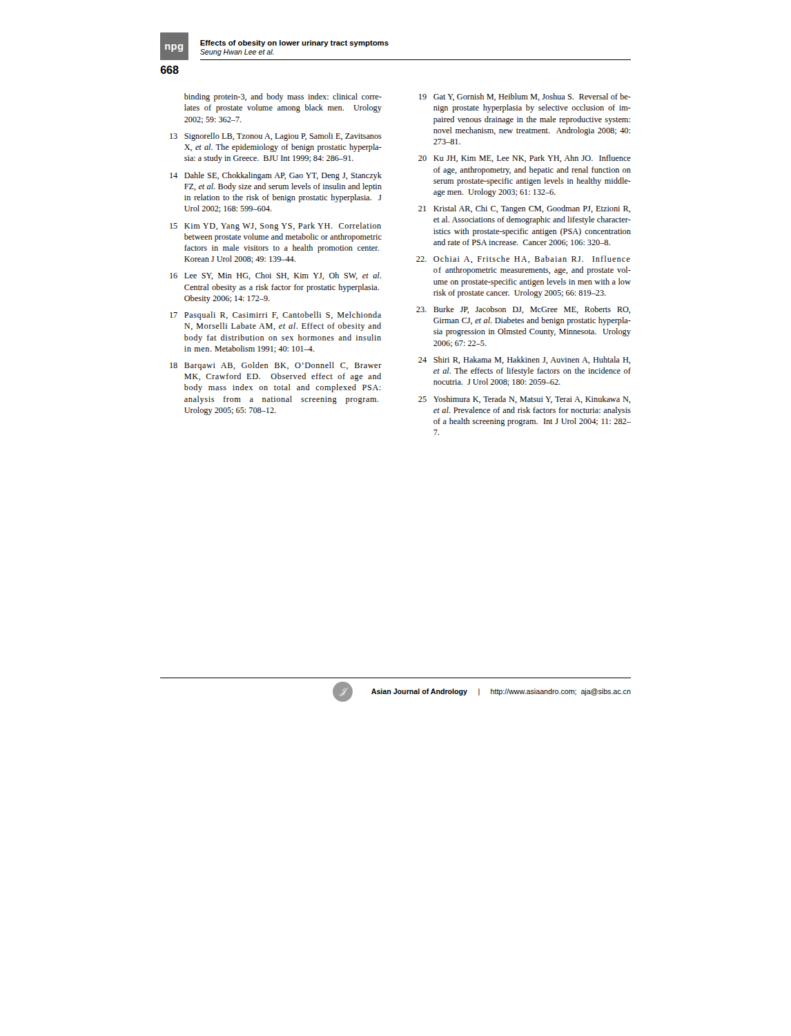npg
Effects of obesity on lower urinary tract symptoms
Seung Hwan Lee et al.
668
binding protein-3, and body mass index: clinical correlates of prostate volume among black men. Urology 2002; 59: 362–7.
13 Signorello LB, Tzonou A, Lagiou P, Samoli E, Zavitsanos X, et al. The epidemiology of benign prostatic hyperplasia: a study in Greece. BJU Int 1999; 84: 286–91.
14 Dahle SE, Chokkalingam AP, Gao YT, Deng J, Stanczyk FZ, et al. Body size and serum levels of insulin and leptin in relation to the risk of benign prostatic hyperplasia. J Urol 2002; 168: 599–604.
15 Kim YD, Yang WJ, Song YS, Park YH. Correlation between prostate volume and metabolic or anthropometric factors in male visitors to a health promotion center. Korean J Urol 2008; 49: 139–44.
16 Lee SY, Min HG, Choi SH, Kim YJ, Oh SW, et al. Central obesity as a risk factor for prostatic hyperplasia. Obesity 2006; 14: 172–9.
17 Pasquali R, Casimirri F, Cantobelli S, Melchionda N, Morselli Labate AM, et al. Effect of obesity and body fat distribution on sex hormones and insulin in men. Metabolism 1991; 40: 101–4.
18 Barqawi AB, Golden BK, O’Donnell C, Brawer MK, Crawford ED. Observed effect of age and body mass index on total and complexed PSA: analysis from a national screening program. Urology 2005; 65: 708–12.
19 Gat Y, Gornish M, Heiblum M, Joshua S. Reversal of benign prostate hyperplasia by selective occlusion of impaired venous drainage in the male reproductive system: novel mechanism, new treatment. Andrologia 2008; 40: 273–81.
20 Ku JH, Kim ME, Lee NK, Park YH, Ahn JO. Influence of age, anthropometry, and hepatic and renal function on serum prostate-specific antigen levels in healthy middle-age men. Urology 2003; 61: 132–6.
21 Kristal AR, Chi C, Tangen CM, Goodman PJ, Etzioni R, et al. Associations of demographic and lifestyle characteristics with prostate-specific antigen (PSA) concentration and rate of PSA increase. Cancer 2006; 106: 320–8.
22. Ochiai A, Fritsche HA, Babaian RJ. Influence of anthropometric measurements, age, and prostate volume on prostate-specific antigen levels in men with a low risk of prostate cancer. Urology 2005; 66: 819–23.
23. Burke JP, Jacobson DJ, McGree ME, Roberts RO, Girman CJ, et al. Diabetes and benign prostatic hyperplasia progression in Olmsted County, Minnesota. Urology 2006; 67: 22–5.
24 Shiri R, Hakama M, Hakkinen J, Auvinen A, Huhtala H, et al. The effects of lifestyle factors on the incidence of nocutria. J Urol 2008; 180: 2059–62.
25 Yoshimura K, Terada N, Matsui Y, Terai A, Kinukawa N, et al. Prevalence of and risk factors for nocturia: analysis of a health screening program. Int J Urol 2004; 11: 282–7.
𝒥
Asian Journal of Andrology | http://www.asiaandro.com; aja@sibs.ac.cn